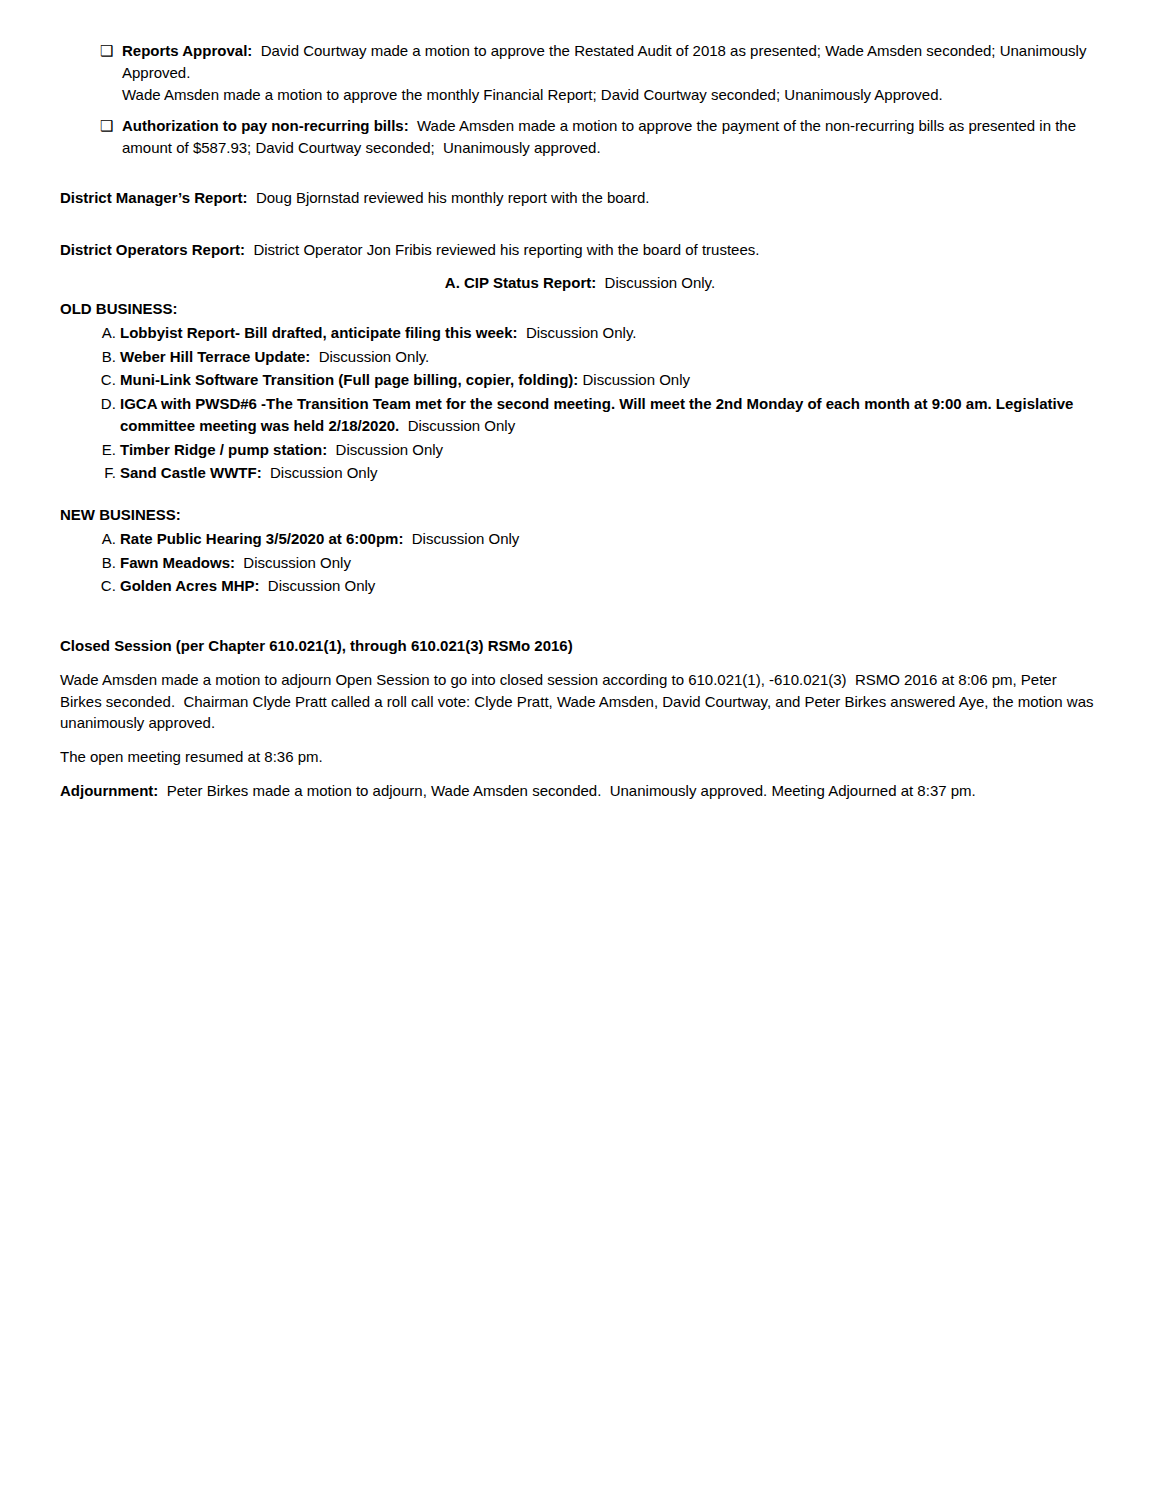Reports Approval: David Courtway made a motion to approve the Restated Audit of 2018 as presented; Wade Amsden seconded; Unanimously Approved.
Wade Amsden made a motion to approve the monthly Financial Report; David Courtway seconded; Unanimously Approved.
Authorization to pay non-recurring bills: Wade Amsden made a motion to approve the payment of the non-recurring bills as presented in the amount of $587.93; David Courtway seconded; Unanimously approved.
District Manager’s Report: Doug Bjornstad reviewed his monthly report with the board.
District Operators Report: District Operator Jon Fribis reviewed his reporting with the board of trustees.
A. CIP Status Report: Discussion Only.
OLD BUSINESS:
Lobbyist Report- Bill drafted, anticipate filing this week: Discussion Only.
Weber Hill Terrace Update: Discussion Only.
Muni-Link Software Transition (Full page billing, copier, folding): Discussion Only
IGCA with PWSD#6 -The Transition Team met for the second meeting. Will meet the 2nd Monday of each month at 9:00 am. Legislative committee meeting was held 2/18/2020. Discussion Only
Timber Ridge / pump station: Discussion Only
Sand Castle WWTF: Discussion Only
NEW BUSINESS:
Rate Public Hearing 3/5/2020 at 6:00pm: Discussion Only
Fawn Meadows: Discussion Only
Golden Acres MHP: Discussion Only
Closed Session (per Chapter 610.021(1), through 610.021(3) RSMo 2016)
Wade Amsden made a motion to adjourn Open Session to go into closed session according to 610.021(1), -610.021(3) RSMO 2016 at 8:06 pm, Peter Birkes seconded. Chairman Clyde Pratt called a roll call vote: Clyde Pratt, Wade Amsden, David Courtway, and Peter Birkes answered Aye, the motion was unanimously approved.
The open meeting resumed at 8:36 pm.
Adjournment: Peter Birkes made a motion to adjourn, Wade Amsden seconded. Unanimously approved. Meeting Adjourned at 8:37 pm.